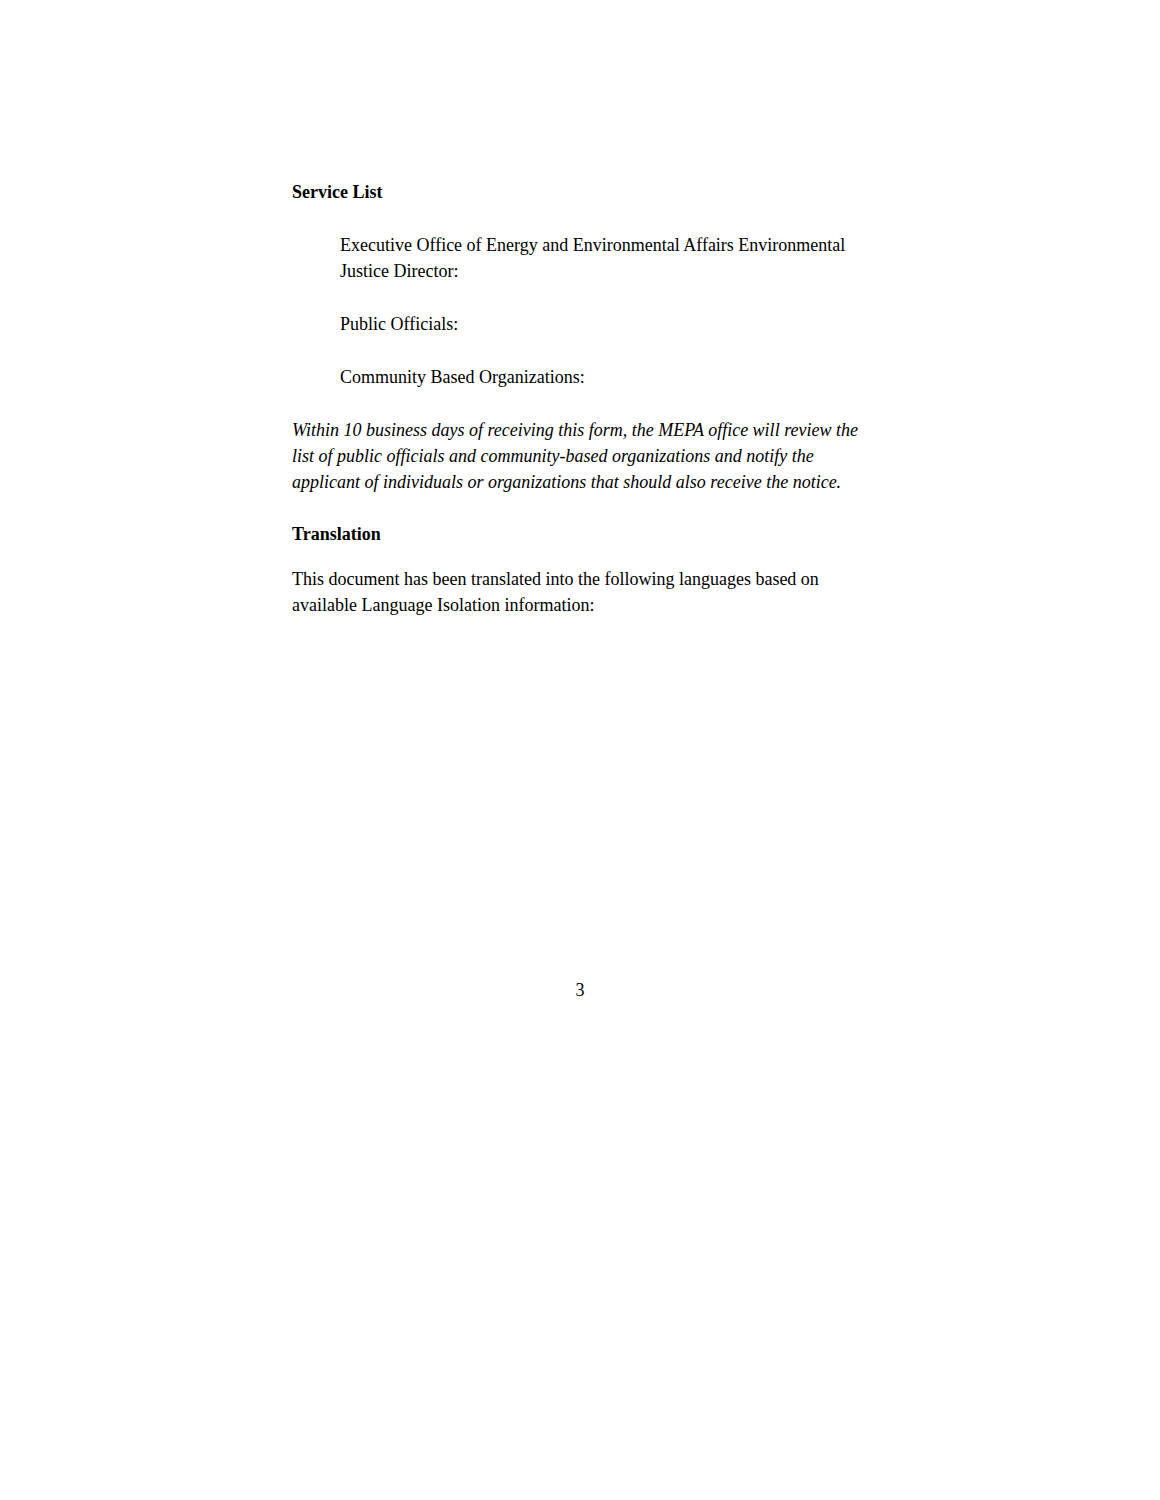Service List
Executive Office of Energy and Environmental Affairs Environmental Justice Director:
Public Officials:
Community Based Organizations:
Within 10 business days of receiving this form, the MEPA office will review the list of public officials and community-based organizations and notify the applicant of individuals or organizations that should also receive the notice.
Translation
This document has been translated into the following languages based on available Language Isolation information:
3